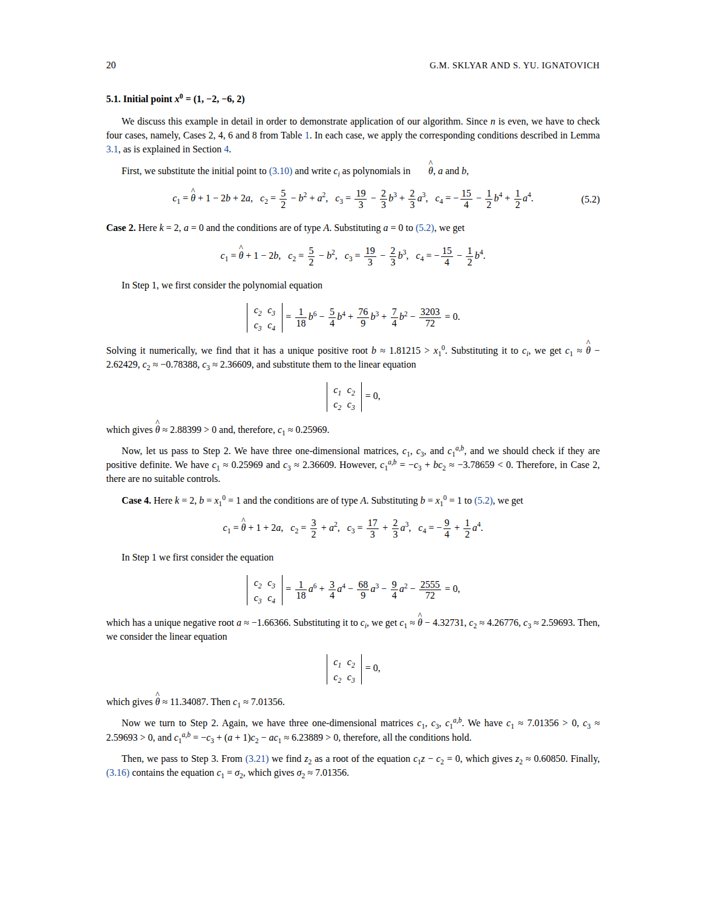20 G.M. SKLYAR AND S. YU. IGNATOVICH
5.1. Initial point x0 = (1, −2, −6, 2)
We discuss this example in detail in order to demonstrate application of our algorithm. Since n is even, we have to check four cases, namely, Cases 2, 4, 6 and 8 from Table 1. In each case, we apply the corresponding conditions described in Lemma 3.1, as is explained in Section 4.
First, we substitute the initial point to (3.10) and write ci as polynomials in θ, a and b,
c1 = θ + 1 − 2b + 2a, c2 = 52 − b2 + a2, c3 = 193 − 23 b3 + 23 a3, c4 = −154 − 12 b4 + 12 a4. (5.2)
Case 2. Here k = 2, a = 0 and the conditions are of type A. Substituting a = 0 to (5.2), we get
c1 = θ + 1 − 2b, c2 = 52 − b2, c3 = 193 − 23 b3, c4 = −154 − 12 b4.
In Step 1, we first consider the polynomial equation
| c 2 | c 3 |
| c 3 | c 4 |
= 118 b6 − 54 b4 + 769 b3 + 74 b2 − 320372 = 0.
Solving it numerically, we find that it has a unique positive root b ≈ 1.81215 > x10. Substituting it to ci, we get c1 ≈ θ − 2.62429, c2 ≈ −0.78388, c3 ≈ 2.36609, and substitute them to the linear equation
| c 1 | c 2 |
| c 2 | c 3 |
= 0,
which gives θ ≈ 2.88399 > 0 and, therefore, c1 ≈ 0.25969.
Now, let us pass to Step 2. We have three one-dimensional matrices, c1, c3, and c1a,b, and we should check if they are positive definite. We have c1 ≈ 0.25969 and c3 ≈ 2.36609. However, c1a,b = −c3 + bc2 ≈ −3.78659 < 0. Therefore, in Case 2, there are no suitable controls.
Case 4. Here k = 2, b = x10 = 1 and the conditions are of type A. Substituting b = x10 = 1 to (5.2), we get
c1 = θ + 1 + 2a, c2 = 32 + a2, c3 = 173 + 23 a3, c4 = −94 + 12 a4.
In Step 1 we first consider the equation
| c 2 | c 3 |
| c 3 | c 4 |
= 118 a6 + 34 a4 − 689 a3 − 94 a2 − 255572 = 0,
which has a unique negative root a ≈ −1.66366. Substituting it to ci, we get c1 ≈ θ − 4.32731, c2 ≈ 4.26776, c3 ≈ 2.59693. Then, we consider the linear equation
| c 1 | c 2 |
| c 2 | c 3 |
= 0,
which gives θ ≈ 11.34087. Then c1 ≈ 7.01356.
Now we turn to Step 2. Again, we have three one-dimensional matrices c1, c3, c1a,b. We have c1 ≈ 7.01356 > 0, c3 ≈ 2.59693 > 0, and c1a,b = −c3 + (a + 1)c2 − ac1 ≈ 6.23889 > 0, therefore, all the conditions hold.
Then, we pass to Step 3. From (3.21) we find z2 as a root of the equation c1z − c2 = 0, which gives z2 ≈ 0.60850. Finally, (3.16) contains the equation c1 = σ2, which gives σ2 ≈ 7.01356.